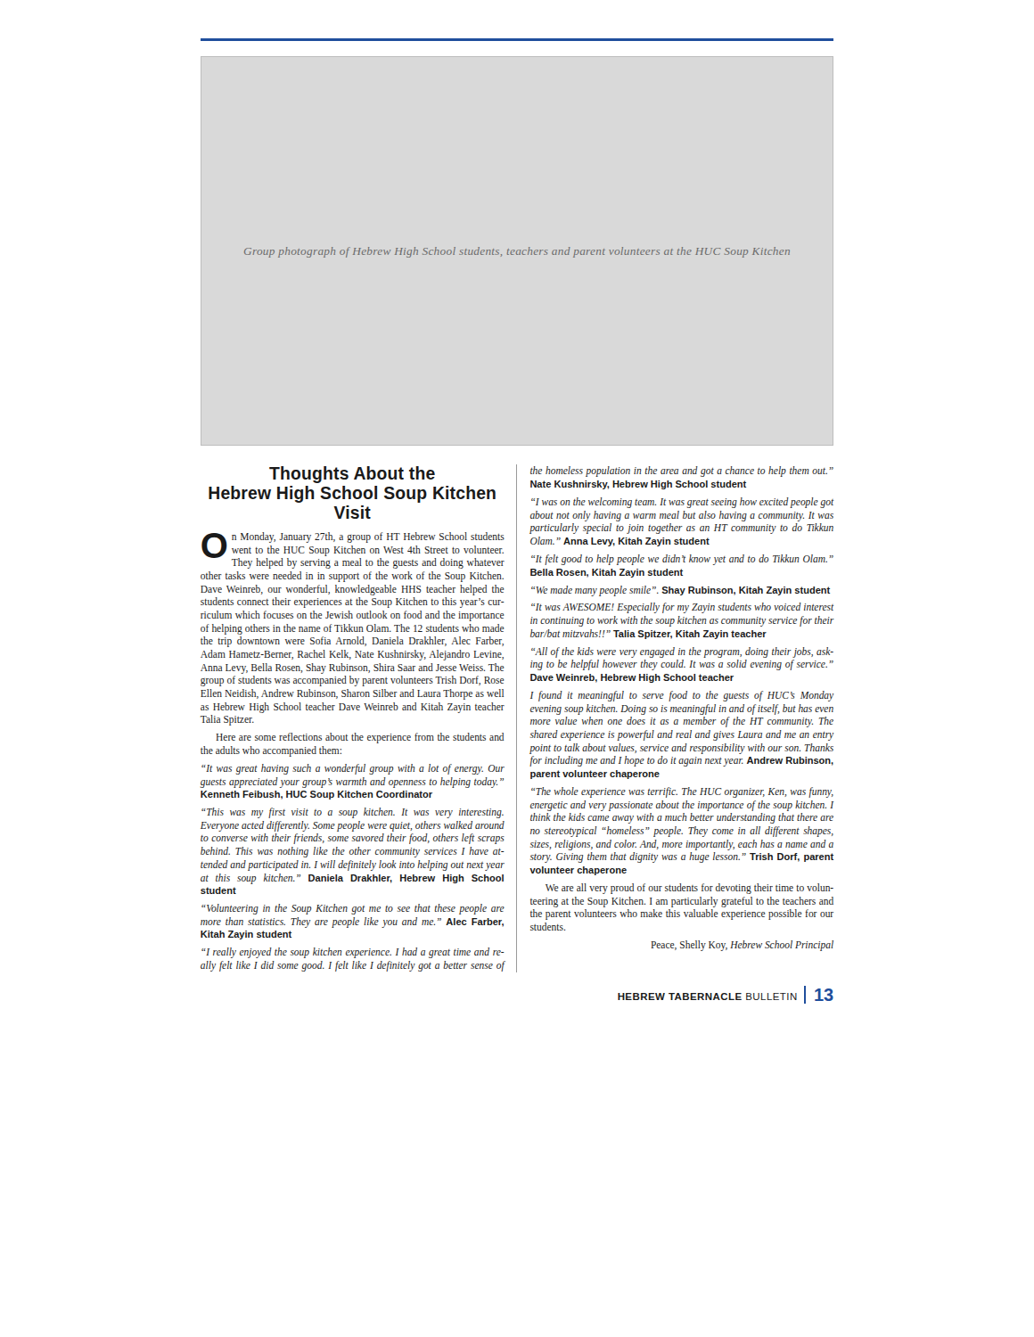Group photograph of Hebrew High School students, teachers and parent volunteers at the HUC Soup Kitchen
Thoughts About the
Hebrew High School Soup Kitchen Visit
On Monday, January 27th, a group of HT Hebrew School students went to the HUC Soup Kitchen on West 4th Street to volunteer. They helped by serving a meal to the guests and doing whatever other tasks were needed in in support of the work of the Soup Kitchen. Dave Weinreb, our wonderful, knowledgeable HHS teacher helped the students connect their experiences at the Soup Kitchen to this year’s curriculum which focuses on the Jewish outlook on food and the importance of helping others in the name of Tikkun Olam. The 12 students who made the trip downtown were Sofia Arnold, Daniela Drakhler, Alec Farber, Adam Hametz-Berner, Rachel Kelk, Nate Kushnirsky, Alejandro Levine, Anna Levy, Bella Rosen, Shay Rubinson, Shira Saar and Jesse Weiss. The group of students was accompanied by parent volunteers Trish Dorf, Rose Ellen Neidish, Andrew Rubinson, Sharon Silber and Laura Thorpe as well as Hebrew High School teacher Dave Weinreb and Kitah Zayin teacher Talia Spitzer.
Here are some reflections about the experience from the students and the adults who accompanied them:
“It was great having such a wonderful group with a lot of energy. Our guests appreciated your group’s warmth and openness to helping today.” Kenneth Feibush, HUC Soup Kitchen Coordinator
“This was my first visit to a soup kitchen. It was very interesting. Everyone acted differently. Some people were quiet, others walked around to converse with their friends, some savored their food, others left scraps behind. This was nothing like the other community services I have attended and participated in. I will definitely look into helping out next year at this soup kitchen.” Daniela Drakhler, Hebrew High School student
“Volunteering in the Soup Kitchen got me to see that these people are more than statistics. They are people like you and me.” Alec Farber, Kitah Zayin student
“I really enjoyed the soup kitchen experience. I had a great time and really felt like I did some good. I felt like I definitely got a better sense of the homeless population in the area and got a chance to help them out.” Nate Kushnirsky, Hebrew High School student
“I was on the welcoming team. It was great seeing how excited people got about not only having a warm meal but also having a community. It was particularly special to join together as an HT community to do Tikkun Olam.” Anna Levy, Kitah Zayin student
“It felt good to help people we didn’t know yet and to do Tikkun Olam.” Bella Rosen, Kitah Zayin student
“We made many people smile”. Shay Rubinson, Kitah Zayin student
“It was AWESOME! Especially for my Zayin students who voiced interest in continuing to work with the soup kitchen as community service for their bar/bat mitzvahs!!” Talia Spitzer, Kitah Zayin teacher
“All of the kids were very engaged in the program, doing their jobs, asking to be helpful however they could. It was a solid evening of service.” Dave Weinreb, Hebrew High School teacher
I found it meaningful to serve food to the guests of HUC’s Monday evening soup kitchen. Doing so is meaningful in and of itself, but has even more value when one does it as a member of the HT community. The shared experience is powerful and real and gives Laura and me an entry point to talk about values, service and responsibility with our son. Thanks for including me and I hope to do it again next year. Andrew Rubinson, parent volunteer chaperone
“The whole experience was terrific. The HUC organizer, Ken, was funny, energetic and very passionate about the importance of the soup kitchen. I think the kids came away with a much better understanding that there are no stereotypical “homeless” people. They come in all different shapes, sizes, religions, and color. And, more importantly, each has a name and a story. Giving them that dignity was a huge lesson.” Trish Dorf, parent volunteer chaperone
We are all very proud of our students for devoting their time to volunteering at the Soup Kitchen. I am particularly grateful to the teachers and the parent volunteers who make this valuable experience possible for our students.
Peace, Shelly Koy, Hebrew School Principal
HEBREW TABERNACLE BULLETIN
13